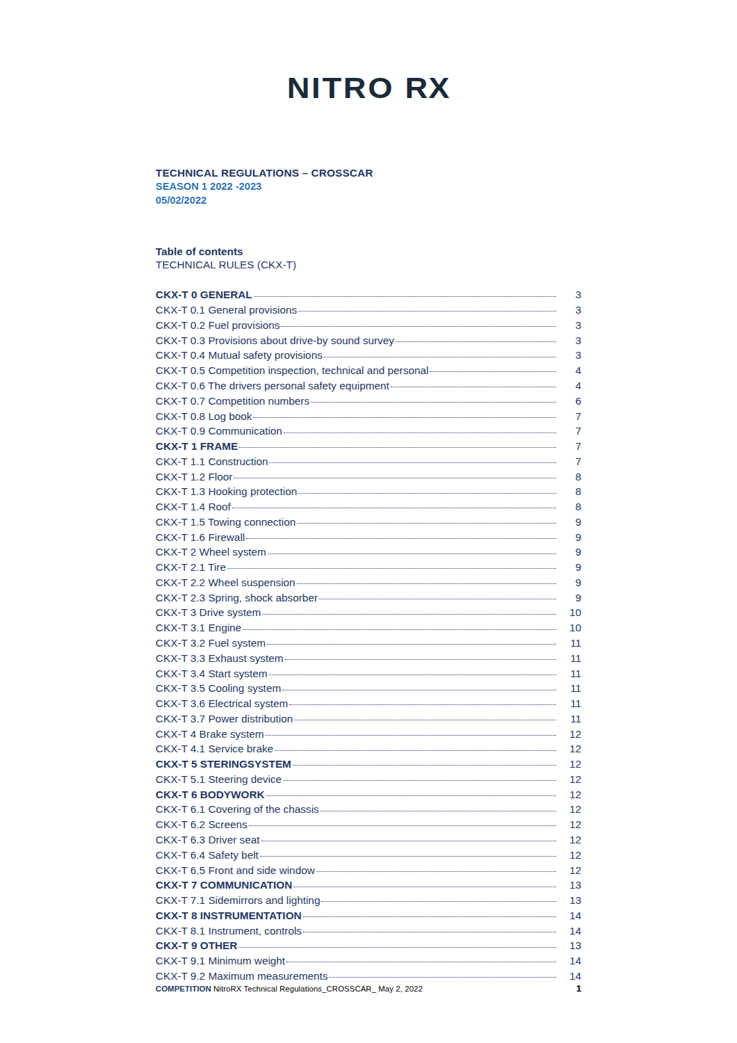NITRO RX
TECHNICAL REGULATIONS – CROSSCAR
SEASON 1 2022 -2023
05/02/2022
Table of contents
TECHNICAL RULES (CKX-T)
CKX-T 0 GENERAL 3
CKX-T 0.1 General provisions 3
CKX-T 0.2 Fuel provisions 3
CKX-T 0.3 Provisions about drive-by sound survey 3
CKX-T 0.4 Mutual safety provisions 3
CKX-T 0.5 Competition inspection, technical and personal 4
CKX-T 0.6 The drivers personal safety equipment 4
CKX-T 0.7 Competition numbers 6
CKX-T 0.8 Log book 7
CKX-T 0.9 Communication 7
CKX-T 1 FRAME 7
CKX-T 1.1 Construction 7
CKX-T 1.2 Floor 8
CKX-T 1.3 Hooking protection 8
CKX-T 1.4 Roof 8
CKX-T 1.5 Towing connection 9
CKX-T 1.6 Firewall 9
CKX-T 2 Wheel system 9
CKX-T 2.1 Tire 9
CKX-T 2.2 Wheel suspension 9
CKX-T 2.3 Spring, shock absorber 9
CKX-T 3 Drive system 10
CKX-T 3.1 Engine 10
CKX-T 3.2 Fuel system 11
CKX-T 3.3 Exhaust system 11
CKX-T 3.4 Start system 11
CKX-T 3.5 Cooling system 11
CKX-T 3.6 Electrical system 11
CKX-T 3.7 Power distribution 11
CKX-T 4 Brake system 12
CKX-T 4.1 Service brake 12
CKX-T 5 STERINGSYSTEM 12
CKX-T 5.1 Steering device 12
CKX-T 6 BODYWORK 12
CKX-T 6.1 Covering of the chassis 12
CKX-T 6.2 Screens 12
CKX-T 6.3 Driver seat 12
CKX-T 6.4 Safety belt 12
CKX-T 6.5 Front and side window 12
CKX-T 7 COMMUNICATION 13
CKX-T 7.1 Sidemirrors and lighting 13
CKX-T 8 INSTRUMENTATION 14
CKX-T 8.1 Instrument, controls 14
CKX-T 9 OTHER 13
CKX-T 9.1 Minimum weight 14
CKX-T 9.2 Maximum measurements 14
COMPETITION NitroRX Technical Regulations_CROSSCAR_ May 2, 2022
1